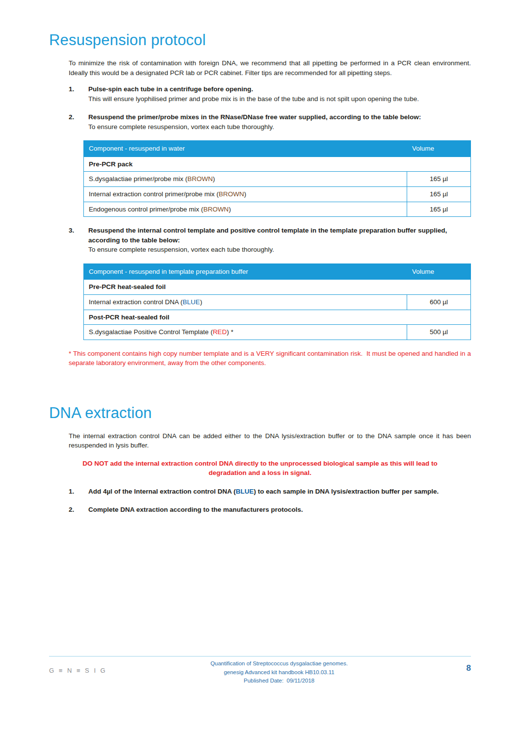Resuspension protocol
To minimize the risk of contamination with foreign DNA, we recommend that all pipetting be performed in a PCR clean environment. Ideally this would be a designated PCR lab or PCR cabinet. Filter tips are recommended for all pipetting steps.
Pulse-spin each tube in a centrifuge before opening.
This will ensure lyophilised primer and probe mix is in the base of the tube and is not spilt upon opening the tube.
Resuspend the primer/probe mixes in the RNase/DNase free water supplied, according to the table below:
To ensure complete resuspension, vortex each tube thoroughly.
| Component - resuspend in water | Volume |
| --- | --- |
| Pre-PCR pack | |
| S.dysgalactiae primer/probe mix ( BROWN ) | 165 µl |
| Internal extraction control primer/probe mix ( BROWN ) | 165 µl |
| Endogenous control primer/probe mix ( BROWN ) | 165 µl |
Resuspend the internal control template and positive control template in the template preparation buffer supplied, according to the table below:
To ensure complete resuspension, vortex each tube thoroughly.
| Component - resuspend in template preparation buffer | Volume |
| --- | --- |
| Pre-PCR heat-sealed foil | |
| Internal extraction control DNA ( BLUE ) | 600 µl |
| Post-PCR heat-sealed foil | |
| S.dysgalactiae Positive Control Template ( RED ) * | 500 µl |
* This component contains high copy number template and is a VERY significant contamination risk. It must be opened and handled in a separate laboratory environment, away from the other components.
DNA extraction
The internal extraction control DNA can be added either to the DNA lysis/extraction buffer or to the DNA sample once it has been resuspended in lysis buffer.
DO NOT add the internal extraction control DNA directly to the unprocessed biological sample as this will lead to degradation and a loss in signal.
Add 4µl of the Internal extraction control DNA (BLUE) to each sample in DNA lysis/extraction buffer per sample.
Complete DNA extraction according to the manufacturers protocols.
G ≡ N ≡ S I G
Quantification of Streptococcus dysgalactiae genomes.
genesig Advanced kit handbook HB10.03.11
Published Date: 09/11/2018
8